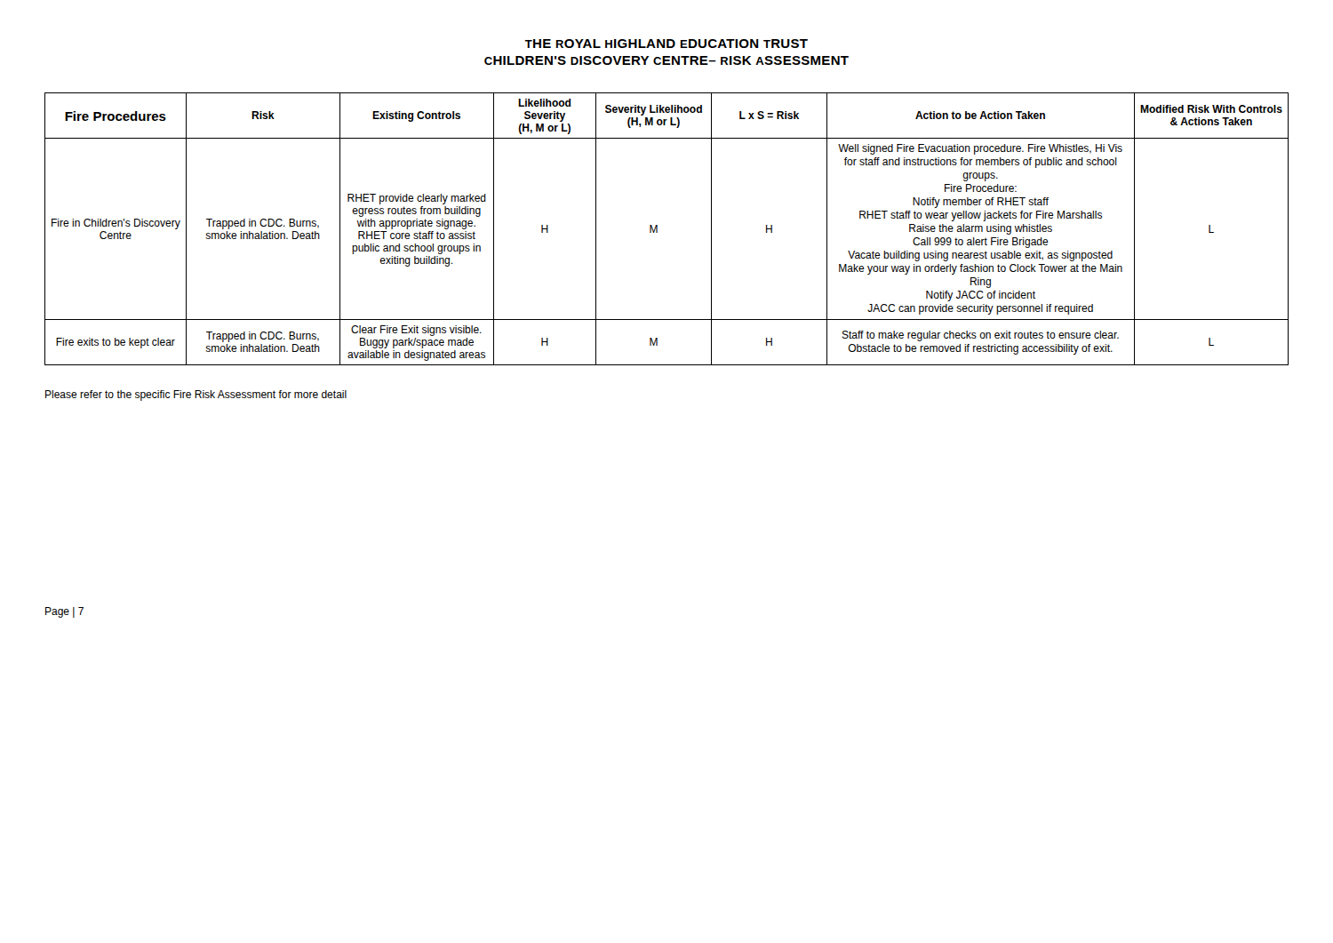THE ROYAL HIGHLAND EDUCATION TRUST
CHILDREN'S DISCOVERY CENTRE– RISK ASSESSMENT
| Fire Procedures | Risk | Existing Controls | Likelihood Severity (H, M or L) | Severity Likelihood (H, M or L) | L x S = Risk | Action to be Action Taken | Modified Risk With Controls & Actions Taken |
| --- | --- | --- | --- | --- | --- | --- | --- |
| Fire in Children's Discovery Centre | Trapped in CDC. Burns, smoke inhalation. Death | RHET provide clearly marked egress routes from building with appropriate signage. RHET core staff to assist public and school groups in exiting building. | H | M | H | Well signed Fire Evacuation procedure. Fire Whistles, Hi Vis for staff and instructions for members of public and school groups. Fire Procedure: Notify member of RHET staff RHET staff to wear yellow jackets for Fire Marshalls Raise the alarm using whistles Call 999 to alert Fire Brigade Vacate building using nearest usable exit, as signposted Make your way in orderly fashion to Clock Tower at the Main Ring Notify JACC of incident JACC can provide security personnel if required | L |
| Fire exits to be kept clear | Trapped in CDC. Burns, smoke inhalation. Death | Clear Fire Exit signs visible. Buggy park/space made available in designated areas | H | M | H | Staff to make regular checks on exit routes to ensure clear. Obstacle to be removed if restricting accessibility of exit. | L |
Please refer to the specific Fire Risk Assessment for more detail
Page | 7